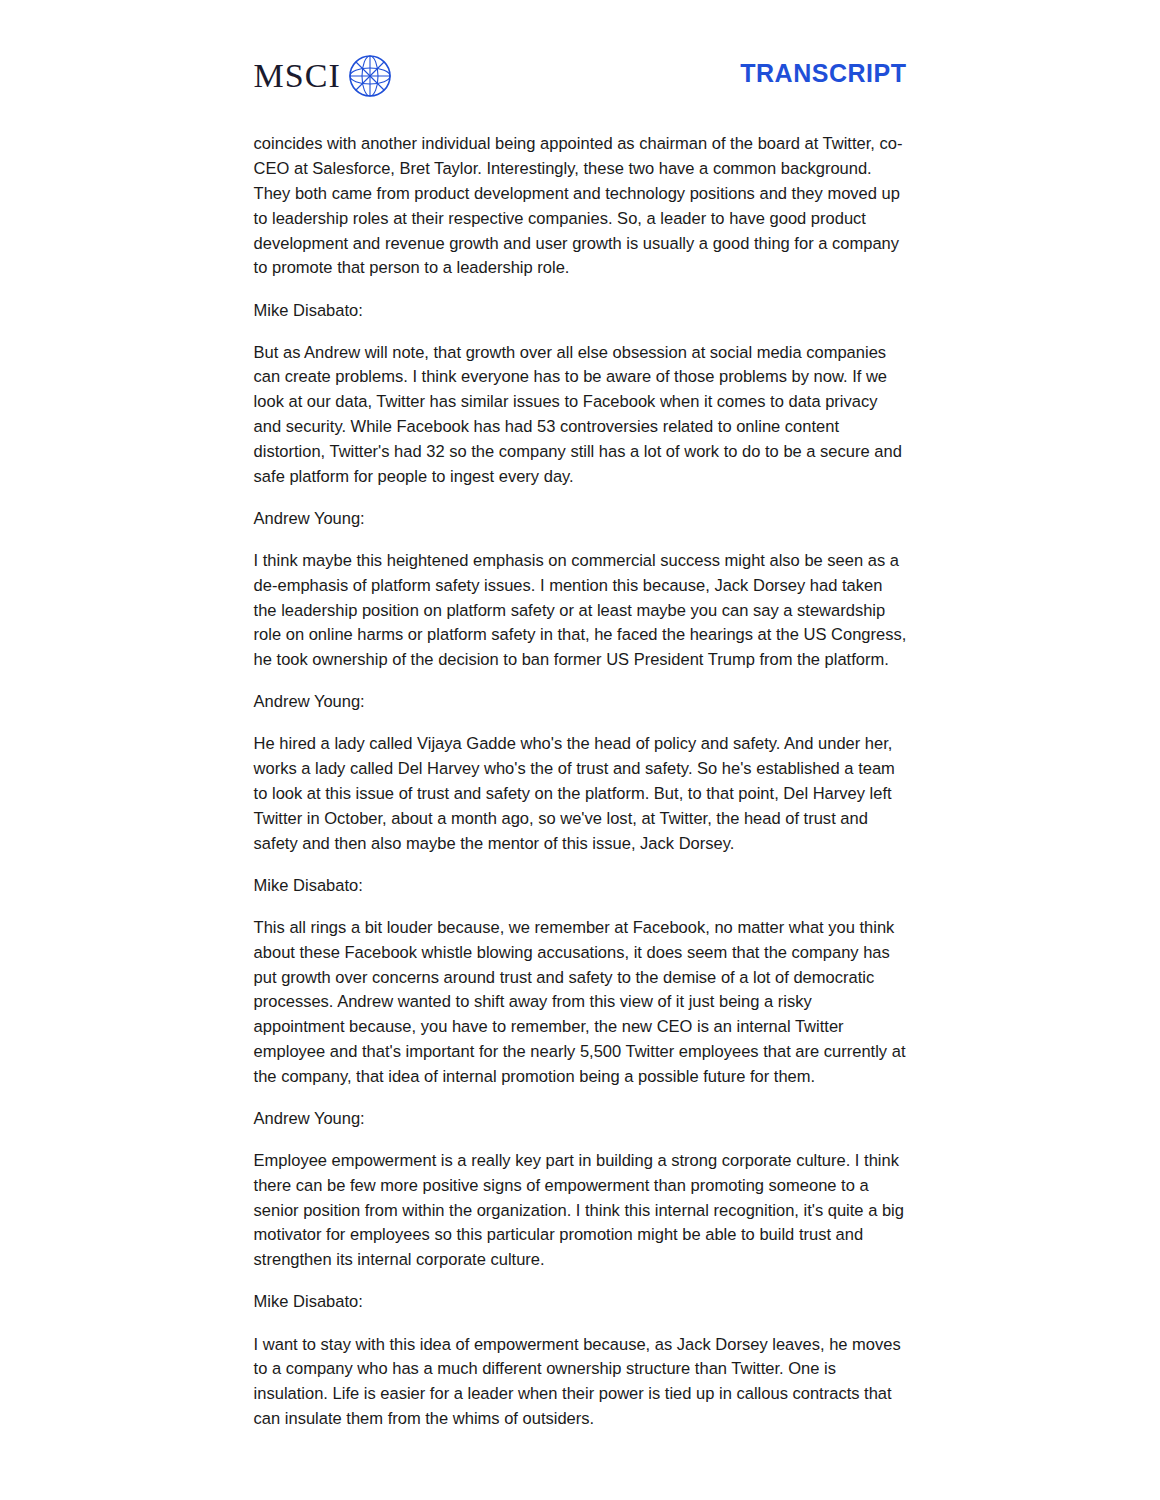MSCI
TRANSCRIPT
coincides with another individual being appointed as chairman of the board at Twitter, co-CEO at Salesforce, Bret Taylor. Interestingly, these two have a common background. They both came from product development and technology positions and they moved up to leadership roles at their respective companies. So, a leader to have good product development and revenue growth and user growth is usually a good thing for a company to promote that person to a leadership role.
Mike Disabato:
But as Andrew will note, that growth over all else obsession at social media companies can create problems. I think everyone has to be aware of those problems by now. If we look at our data, Twitter has similar issues to Facebook when it comes to data privacy and security. While Facebook has had 53 controversies related to online content distortion, Twitter's had 32 so the company still has a lot of work to do to be a secure and safe platform for people to ingest every day.
Andrew Young:
I think maybe this heightened emphasis on commercial success might also be seen as a de-emphasis of platform safety issues. I mention this because, Jack Dorsey had taken the leadership position on platform safety or at least maybe you can say a stewardship role on online harms or platform safety in that, he faced the hearings at the US Congress, he took ownership of the decision to ban former US President Trump from the platform.
Andrew Young:
He hired a lady called Vijaya Gadde who's the head of policy and safety. And under her, works a lady called Del Harvey who's the of trust and safety. So he's established a team to look at this issue of trust and safety on the platform. But, to that point, Del Harvey left Twitter in October, about a month ago, so we've lost, at Twitter, the head of trust and safety and then also maybe the mentor of this issue, Jack Dorsey.
Mike Disabato:
This all rings a bit louder because, we remember at Facebook, no matter what you think about these Facebook whistle blowing accusations, it does seem that the company has put growth over concerns around trust and safety to the demise of a lot of democratic processes. Andrew wanted to shift away from this view of it just being a risky appointment because, you have to remember, the new CEO is an internal Twitter employee and that's important for the nearly 5,500 Twitter employees that are currently at the company, that idea of internal promotion being a possible future for them.
Andrew Young:
Employee empowerment is a really key part in building a strong corporate culture. I think there can be few more positive signs of empowerment than promoting someone to a senior position from within the organization. I think this internal recognition, it's quite a big motivator for employees so this particular promotion might be able to build trust and strengthen its internal corporate culture.
Mike Disabato:
I want to stay with this idea of empowerment because, as Jack Dorsey leaves, he moves to a company who has a much different ownership structure than Twitter. One is insulation. Life is easier for a leader when their power is tied up in callous contracts that can insulate them from the whims of outsiders.